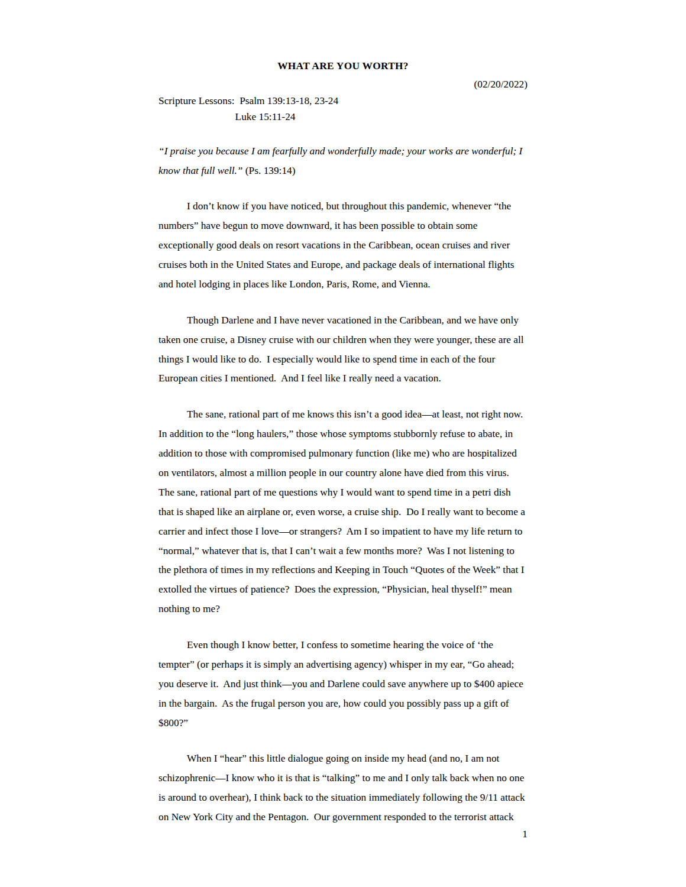WHAT ARE YOU WORTH?
(02/20/2022)
Scripture Lessons: Psalm 139:13-18, 23-24
Luke 15:11-24
“I praise you because I am fearfully and wonderfully made; your works are wonderful; I know that full well.” (Ps. 139:14)
I don’t know if you have noticed, but throughout this pandemic, whenever “the numbers” have begun to move downward, it has been possible to obtain some exceptionally good deals on resort vacations in the Caribbean, ocean cruises and river cruises both in the United States and Europe, and package deals of international flights and hotel lodging in places like London, Paris, Rome, and Vienna.
Though Darlene and I have never vacationed in the Caribbean, and we have only taken one cruise, a Disney cruise with our children when they were younger, these are all things I would like to do. I especially would like to spend time in each of the four European cities I mentioned. And I feel like I really need a vacation.
The sane, rational part of me knows this isn’t a good idea—at least, not right now. In addition to the “long haulers,” those whose symptoms stubbornly refuse to abate, in addition to those with compromised pulmonary function (like me) who are hospitalized on ventilators, almost a million people in our country alone have died from this virus. The sane, rational part of me questions why I would want to spend time in a petri dish that is shaped like an airplane or, even worse, a cruise ship. Do I really want to become a carrier and infect those I love—or strangers? Am I so impatient to have my life return to “normal,” whatever that is, that I can’t wait a few months more? Was I not listening to the plethora of times in my reflections and Keeping in Touch “Quotes of the Week” that I extolled the virtues of patience? Does the expression, “Physician, heal thyself!” mean nothing to me?
Even though I know better, I confess to sometime hearing the voice of ‘the tempter” (or perhaps it is simply an advertising agency) whisper in my ear, “Go ahead; you deserve it. And just think—you and Darlene could save anywhere up to $400 apiece in the bargain. As the frugal person you are, how could you possibly pass up a gift of $800?”
When I “hear” this little dialogue going on inside my head (and no, I am not schizophrenic—I know who it is that is “talking” to me and I only talk back when no one is around to overhear), I think back to the situation immediately following the 9/11 attack on New York City and the Pentagon. Our government responded to the terrorist attack
1